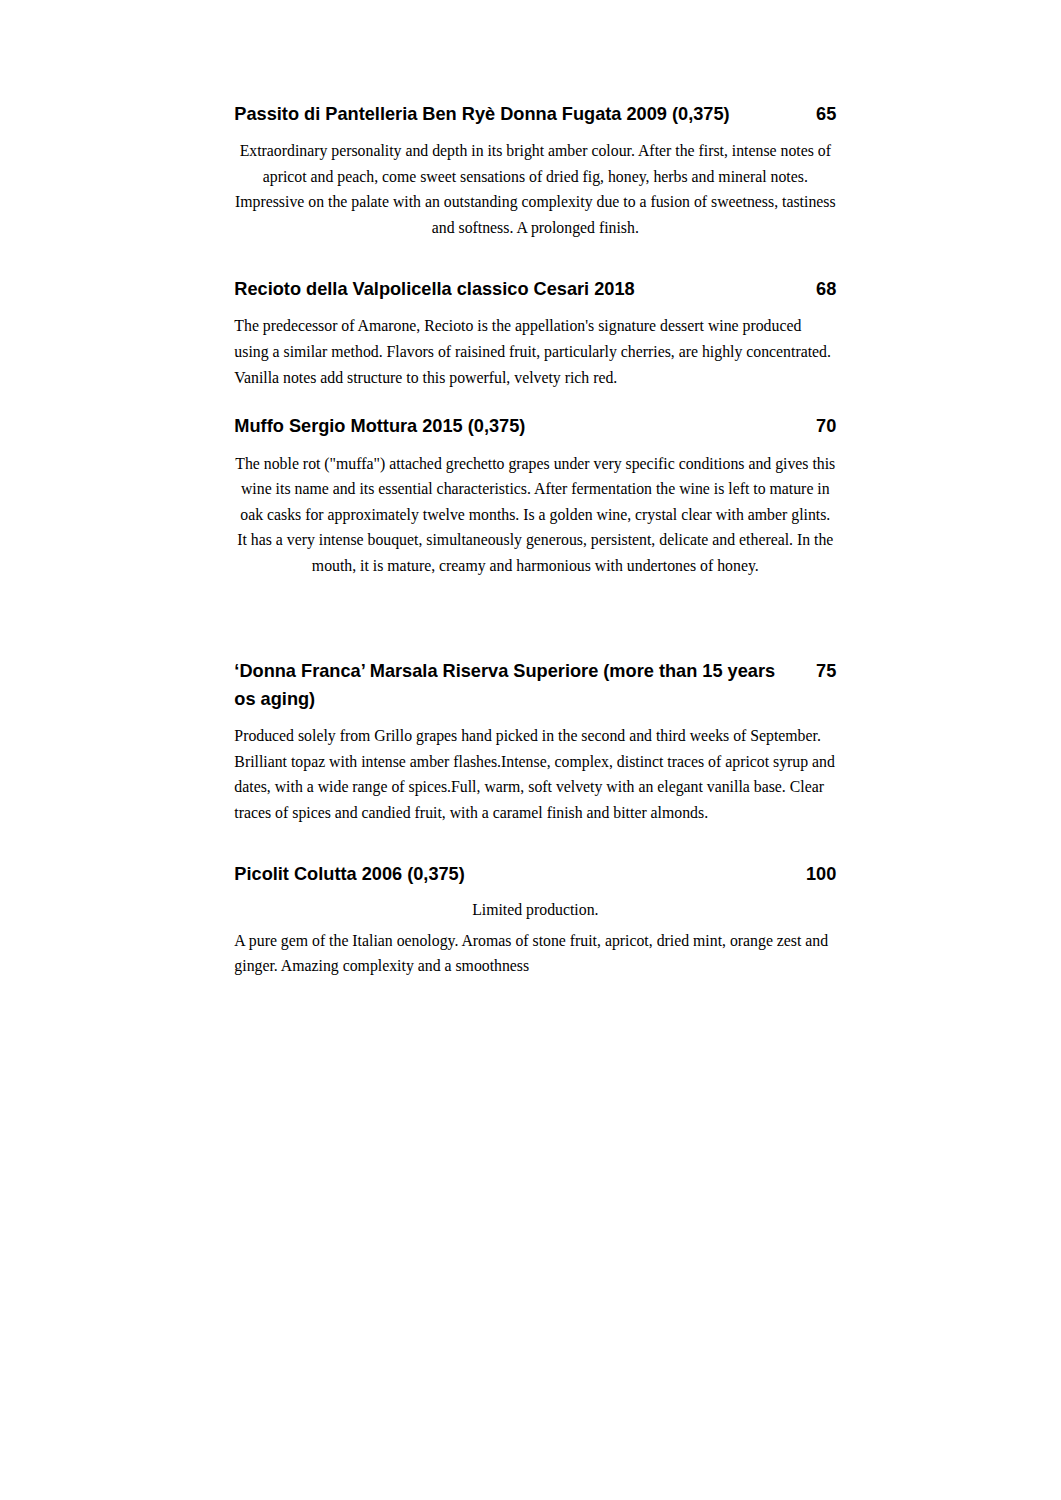Passito di Pantelleria Ben Ryè Donna Fugata 2009 (0,375) 65
Extraordinary personality and depth in its bright amber colour. After the first, intense notes of apricot and peach, come sweet sensations of dried fig, honey, herbs and mineral notes. Impressive on the palate with an outstanding complexity due to a fusion of sweetness, tastiness and softness. A prolonged finish.
Recioto della Valpolicella classico Cesari 2018 68
The predecessor of Amarone, Recioto is the appellation's signature dessert wine produced using a similar method. Flavors of raisined fruit, particularly cherries, are highly concentrated. Vanilla notes add structure to this powerful, velvety rich red.
Muffo Sergio Mottura 2015 (0,375) 70
The noble rot ("muffa") attached grechetto grapes under very specific conditions and gives this wine its name and its essential characteristics. After fermentation the wine is left to mature in oak casks for approximately twelve months. Is a golden wine, crystal clear with amber glints. It has a very intense bouquet, simultaneously generous, persistent, delicate and ethereal. In the mouth, it is mature, creamy and harmonious with undertones of honey.
‘Donna Franca’ Marsala Riserva Superiore (more than 15 years os aging) 75
Produced solely from Grillo grapes hand picked in the second and third weeks of September. Brilliant topaz with intense amber flashes.Intense, complex, distinct traces of apricot syrup and dates, with a wide range of spices.Full, warm, soft velvety with an elegant vanilla base. Clear traces of spices and candied fruit, with a caramel finish and bitter almonds.
Picolit Colutta 2006 (0,375) 100
Limited production.
A pure gem of the Italian oenology. Aromas of stone fruit, apricot, dried mint, orange zest and ginger. Amazing complexity and a smoothness